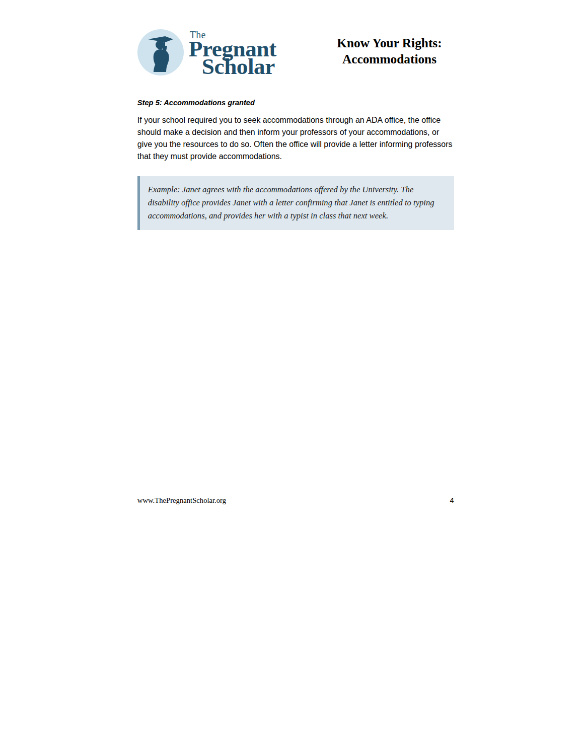The
Pregnant
Scholar
Know Your Rights:
Accommodations
Step 5: Accommodations granted
If your school required you to seek accommodations through an ADA office, the office should make a decision and then inform your professors of your accommodations, or give you the resources to do so. Often the office will provide a letter informing professors that they must provide accommodations.
Example: Janet agrees with the accommodations offered by the University. The disability office provides Janet with a letter confirming that Janet is entitled to typing accommodations, and provides her with a typist in class that next week.
www.ThePregnantScholar.org 4